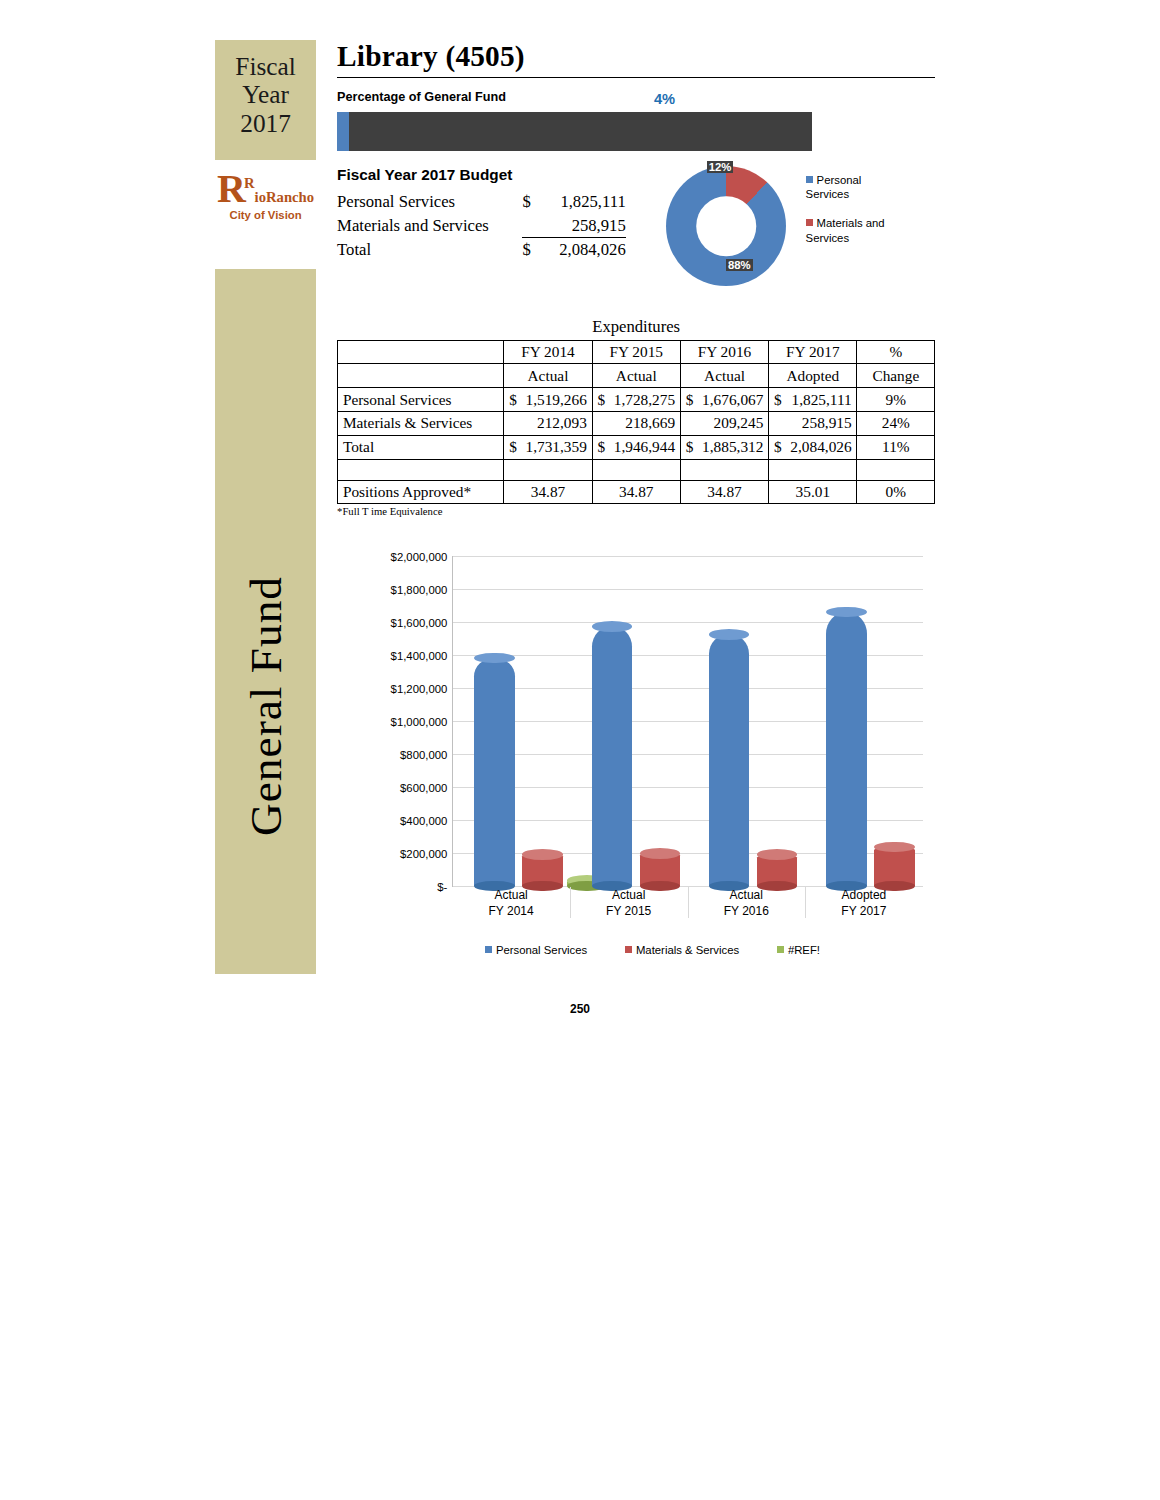Fiscal
Year
2017
RRioRancho
City of Vision
General Fund
Library (4505)
Percentage of General Fund
4%
Fiscal Year 2017 Budget
| Personal Services | $ | 1,825,111 |
| Materials and Services | | 258,915 |
| Total | $ | 2,084,026 |
12%
88%
Personal
Services
Materials and
Services
Expenditures
| | FY 2014 | FY 2015 | FY 2016 | FY 2017 | % |
| --- | --- | --- | --- | --- | --- |
| | Actual | Actual | Actual | Adopted | Change |
| Personal Services | $ | 1,519,266 | $ | 1,728,275 | $ | 1,676,067 | $ | 1,825,111 | 9% |
| Materials & Services | | 212,093 | | 218,669 | | 209,245 | | 258,915 | 24% |
| Total | $ | 1,731,359 | $ | 1,946,944 | $ | 1,885,312 | $ | 2,084,026 | 11% |
| Positions Approved* | 34.87 | 34.87 | 34.87 | 35.01 | 0% |
*Full T ime Equivalence
$2,000,000
$1,800,000
$1,600,000
$1,400,000
$1,200,000
$1,000,000
$800,000
$600,000
$400,000
$200,000
$-
Actual
FY 2014
Actual
FY 2015
Actual
FY 2016
Adopted
FY 2017
Personal Services Materials & Services #REF!
250